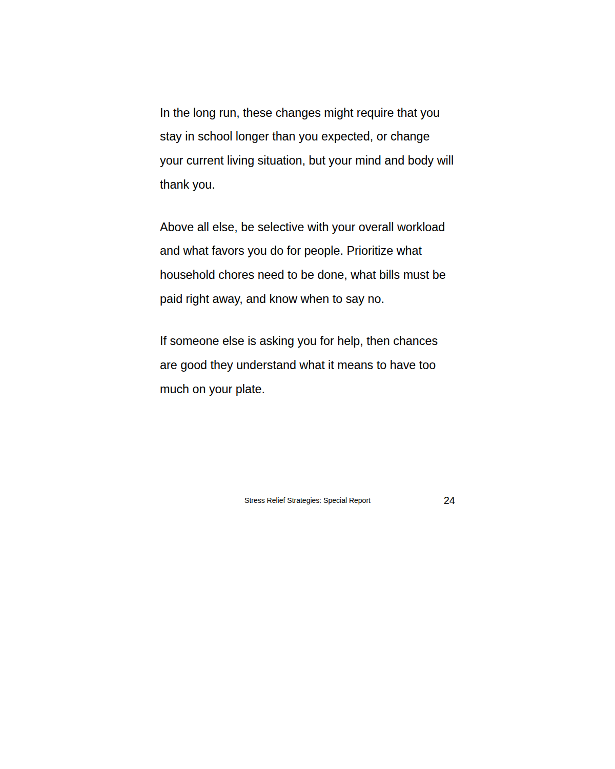In the long run, these changes might require that you stay in school longer than you expected, or change your current living situation, but your mind and body will thank you.
Above all else, be selective with your overall workload and what favors you do for people. Prioritize what household chores need to be done, what bills must be paid right away, and know when to say no.
If someone else is asking you for help, then chances are good they understand what it means to have too much on your plate.
Stress Relief Strategies: Special Report 24